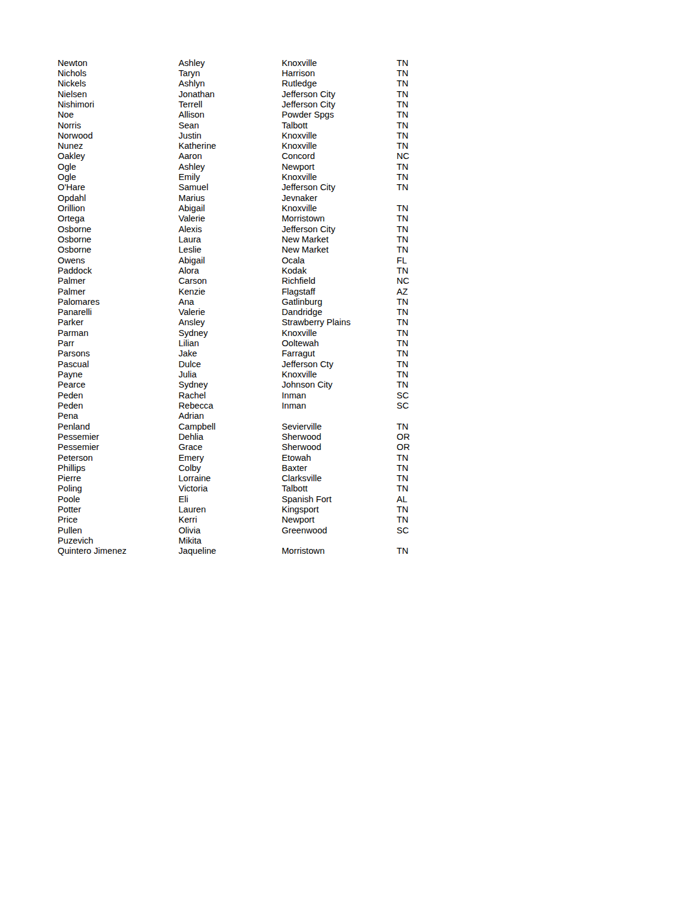| Newton | Ashley | Knoxville | TN |
| Nichols | Taryn | Harrison | TN |
| Nickels | Ashlyn | Rutledge | TN |
| Nielsen | Jonathan | Jefferson City | TN |
| Nishimori | Terrell | Jefferson City | TN |
| Noe | Allison | Powder Spgs | TN |
| Norris | Sean | Talbott | TN |
| Norwood | Justin | Knoxville | TN |
| Nunez | Katherine | Knoxville | TN |
| Oakley | Aaron | Concord | NC |
| Ogle | Ashley | Newport | TN |
| Ogle | Emily | Knoxville | TN |
| O'Hare | Samuel | Jefferson City | TN |
| Opdahl | Marius | Jevnaker | |
| Orillion | Abigail | Knoxville | TN |
| Ortega | Valerie | Morristown | TN |
| Osborne | Alexis | Jefferson City | TN |
| Osborne | Laura | New Market | TN |
| Osborne | Leslie | New Market | TN |
| Owens | Abigail | Ocala | FL |
| Paddock | Alora | Kodak | TN |
| Palmer | Carson | Richfield | NC |
| Palmer | Kenzie | Flagstaff | AZ |
| Palomares | Ana | Gatlinburg | TN |
| Panarelli | Valerie | Dandridge | TN |
| Parker | Ansley | Strawberry Plains | TN |
| Parman | Sydney | Knoxville | TN |
| Parr | Lilian | Ooltewah | TN |
| Parsons | Jake | Farragut | TN |
| Pascual | Dulce | Jefferson Cty | TN |
| Payne | Julia | Knoxville | TN |
| Pearce | Sydney | Johnson City | TN |
| Peden | Rachel | Inman | SC |
| Peden | Rebecca | Inman | SC |
| Pena | Adrian | | |
| Penland | Campbell | Sevierville | TN |
| Pessemier | Dehlia | Sherwood | OR |
| Pessemier | Grace | Sherwood | OR |
| Peterson | Emery | Etowah | TN |
| Phillips | Colby | Baxter | TN |
| Pierre | Lorraine | Clarksville | TN |
| Poling | Victoria | Talbott | TN |
| Poole | Eli | Spanish Fort | AL |
| Potter | Lauren | Kingsport | TN |
| Price | Kerri | Newport | TN |
| Pullen | Olivia | Greenwood | SC |
| Puzevich | Mikita | | |
| Quintero Jimenez | Jaqueline | Morristown | TN |